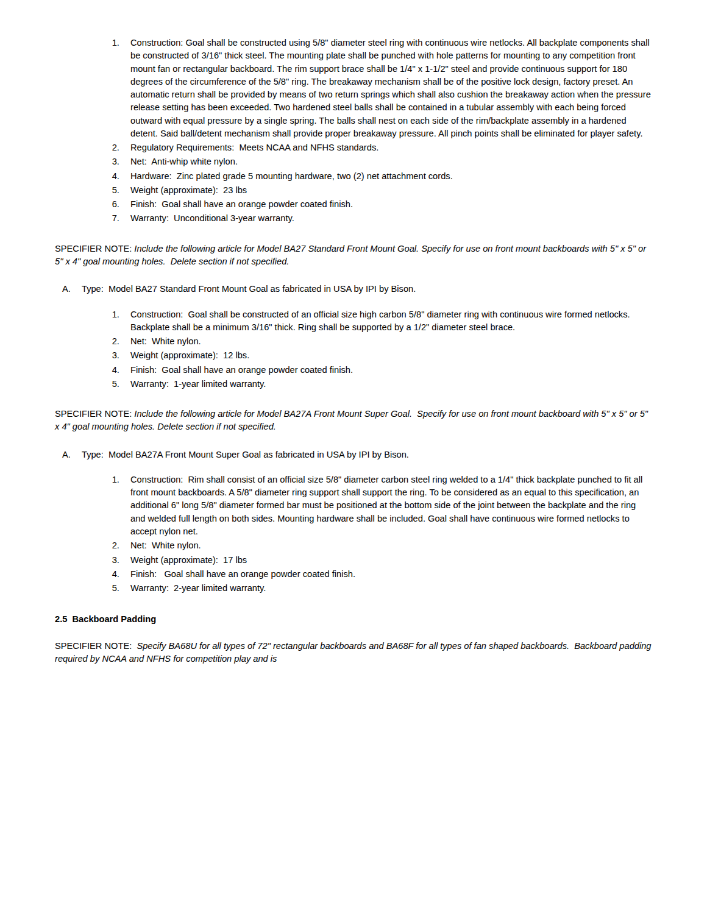Construction: Goal shall be constructed using 5/8" diameter steel ring with continuous wire netlocks. All backplate components shall be constructed of 3/16" thick steel. The mounting plate shall be punched with hole patterns for mounting to any competition front mount fan or rectangular backboard. The rim support brace shall be 1/4" x 1-1/2" steel and provide continuous support for 180 degrees of the circumference of the 5/8" ring. The breakaway mechanism shall be of the positive lock design, factory preset. An automatic return shall be provided by means of two return springs which shall also cushion the breakaway action when the pressure release setting has been exceeded. Two hardened steel balls shall be contained in a tubular assembly with each being forced outward with equal pressure by a single spring. The balls shall nest on each side of the rim/backplate assembly in a hardened detent. Said ball/detent mechanism shall provide proper breakaway pressure. All pinch points shall be eliminated for player safety.
Regulatory Requirements: Meets NCAA and NFHS standards.
Net: Anti-whip white nylon.
Hardware: Zinc plated grade 5 mounting hardware, two (2) net attachment cords.
Weight (approximate): 23 lbs
Finish: Goal shall have an orange powder coated finish.
Warranty: Unconditional 3-year warranty.
SPECIFIER NOTE: Include the following article for Model BA27 Standard Front Mount Goal. Specify for use on front mount backboards with 5" x 5" or 5" x 4" goal mounting holes. Delete section if not specified.
Type: Model BA27 Standard Front Mount Goal as fabricated in USA by IPI by Bison.
Construction: Goal shall be constructed of an official size high carbon 5/8" diameter ring with continuous wire formed netlocks. Backplate shall be a minimum 3/16" thick. Ring shall be supported by a 1/2" diameter steel brace.
Net: White nylon.
Weight (approximate): 12 lbs.
Finish: Goal shall have an orange powder coated finish.
Warranty: 1-year limited warranty.
SPECIFIER NOTE: Include the following article for Model BA27A Front Mount Super Goal. Specify for use on front mount backboard with 5" x 5" or 5" x 4" goal mounting holes. Delete section if not specified.
Type: Model BA27A Front Mount Super Goal as fabricated in USA by IPI by Bison.
Construction: Rim shall consist of an official size 5/8" diameter carbon steel ring welded to a 1/4" thick backplate punched to fit all front mount backboards. A 5/8" diameter ring support shall support the ring. To be considered as an equal to this specification, an additional 6" long 5/8" diameter formed bar must be positioned at the bottom side of the joint between the backplate and the ring and welded full length on both sides. Mounting hardware shall be included. Goal shall have continuous wire formed netlocks to accept nylon net.
Net: White nylon.
Weight (approximate): 17 lbs
Finish: Goal shall have an orange powder coated finish.
Warranty: 2-year limited warranty.
2.5 Backboard Padding
SPECIFIER NOTE: Specify BA68U for all types of 72" rectangular backboards and BA68F for all types of fan shaped backboards. Backboard padding required by NCAA and NFHS for competition play and is